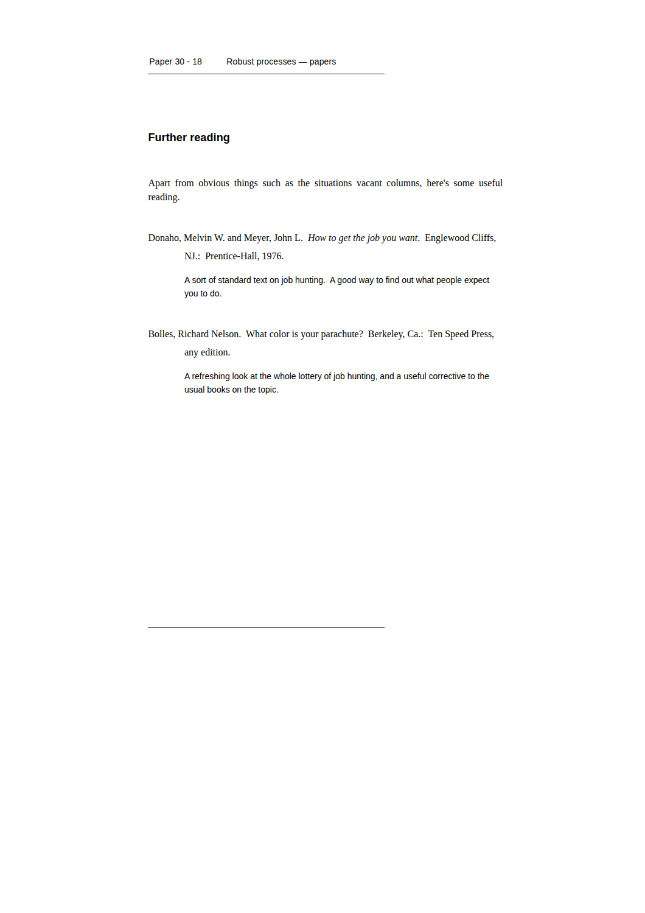Paper 30 - 18 Robust processes — papers
Further reading
Apart from obvious things such as the situations vacant columns, here's some useful reading.
Donaho, Melvin W. and Meyer, John L. How to get the job you want. Englewood Cliffs, NJ.: Prentice-Hall, 1976.
A sort of standard text on job hunting. A good way to find out what people expect you to do.
Bolles, Richard Nelson. What color is your parachute? Berkeley, Ca.: Ten Speed Press, any edition.
A refreshing look at the whole lottery of job hunting, and a useful corrective to the usual books on the topic.